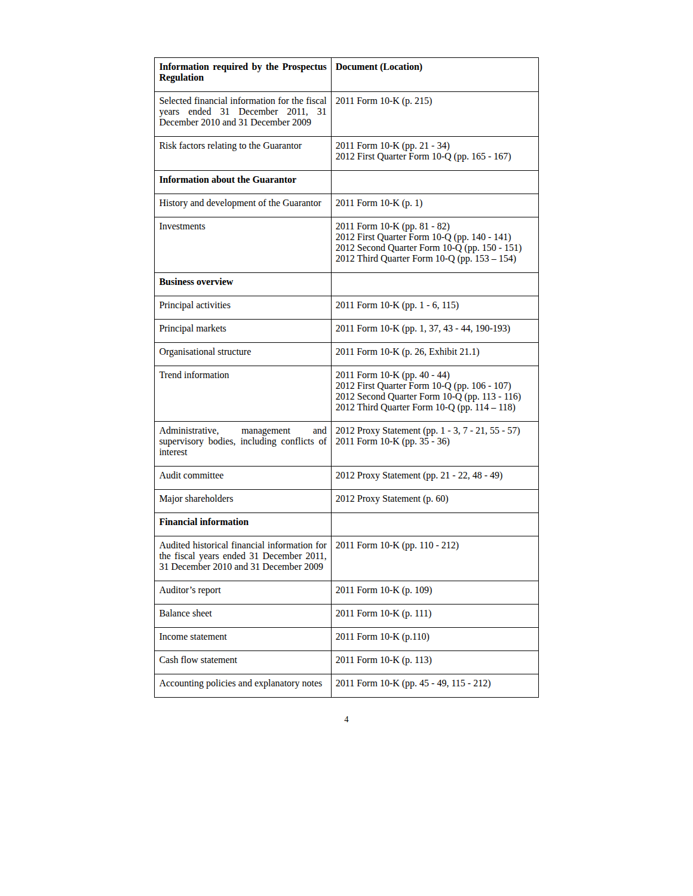| Information required by the Prospectus Regulation | Document (Location) |
| --- | --- |
| Selected financial information for the fiscal years ended 31 December 2011, 31 December 2010 and 31 December 2009 | 2011 Form 10-K (p. 215) |
| Risk factors relating to the Guarantor | 2011 Form 10-K (pp. 21 - 34) 2012 First Quarter Form 10-Q (pp. 165 - 167) |
| Information about the Guarantor | |
| History and development of the Guarantor | 2011 Form 10-K (p. 1) |
| Investments | 2011 Form 10-K (pp. 81 - 82) 2012 First Quarter Form 10-Q (pp. 140 - 141) 2012 Second Quarter Form 10-Q (pp. 150 - 151) 2012 Third Quarter Form 10-Q (pp. 153 – 154) |
| Business overview | |
| Principal activities | 2011 Form 10-K (pp. 1 - 6, 115) |
| Principal markets | 2011 Form 10-K (pp. 1, 37, 43 - 44, 190-193) |
| Organisational structure | 2011 Form 10-K (p. 26, Exhibit 21.1) |
| Trend information | 2011 Form 10-K (pp. 40 - 44) 2012 First Quarter Form 10-Q (pp. 106 - 107) 2012 Second Quarter Form 10-Q (pp. 113 - 116) 2012 Third Quarter Form 10-Q (pp. 114 – 118) |
| Administrative, management and supervisory bodies, including conflicts of interest | 2012 Proxy Statement (pp. 1 - 3, 7 - 21, 55 - 57) 2011 Form 10-K (pp. 35 - 36) |
| Audit committee | 2012 Proxy Statement (pp. 21 - 22, 48 - 49) |
| Major shareholders | 2012 Proxy Statement (p. 60) |
| Financial information | |
| Audited historical financial information for the fiscal years ended 31 December 2011, 31 December 2010 and 31 December 2009 | 2011 Form 10-K (pp. 110 - 212) |
| Auditor’s report | 2011 Form 10-K (p. 109) |
| Balance sheet | 2011 Form 10-K (p. 111) |
| Income statement | 2011 Form 10-K (p.110) |
| Cash flow statement | 2011 Form 10-K (p. 113) |
| Accounting policies and explanatory notes | 2011 Form 10-K (pp. 45 - 49, 115 - 212) |
4